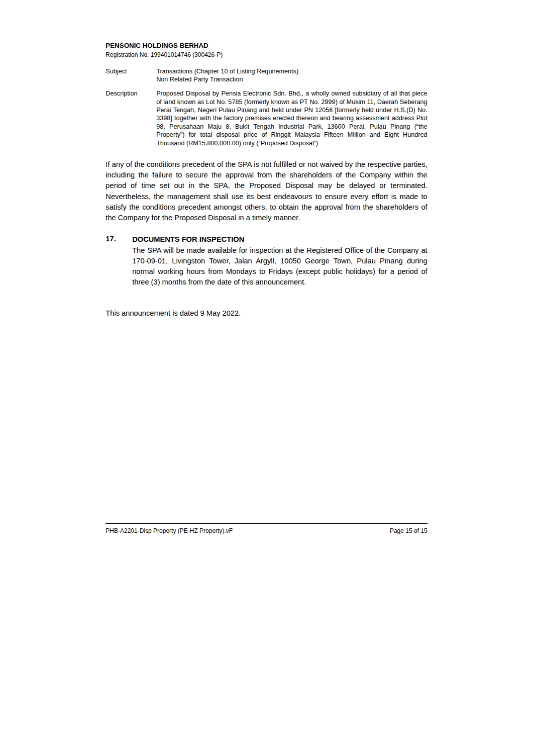PENSONIC HOLDINGS BERHAD
Registration No. 199401014746 (300426-P)
| Subject | Transactions (Chapter 10 of Listing Requirements) Non Related Party Transaction |
| Description | Proposed Disposal by Pensia Electronic Sdn. Bhd., a wholly owned subsidiary of all that piece of land known as Lot No. 5785 (formerly known as PT No. 2999) of Mukim 11, Daerah Seberang Perai Tengah, Negeri Pulau Pinang and held under PN 12056 [formerly held under H.S.(D) No. 3398] together with the factory premises erected thereon and bearing assessment address Plot 98, Perusahaan Maju 8, Bukit Tengah Industrial Park, 13600 Perai, Pulau Pinang (“the Property”) for total disposal price of Ringgit Malaysia Fifteen Million and Eight Hundred Thousand (RM15,800,000.00) only (“Proposed Disposal”) |
If any of the conditions precedent of the SPA is not fulfilled or not waived by the respective parties, including the failure to secure the approval from the shareholders of the Company within the period of time set out in the SPA, the Proposed Disposal may be delayed or terminated. Nevertheless, the management shall use its best endeavours to ensure every effort is made to satisfy the conditions precedent amongst others, to obtain the approval from the shareholders of the Company for the Proposed Disposal in a timely manner.
17.
DOCUMENTS FOR INSPECTION
The SPA will be made available for inspection at the Registered Office of the Company at 170-09-01, Livingston Tower, Jalan Argyll, 10050 George Town, Pulau Pinang during normal working hours from Mondays to Fridays (except public holidays) for a period of three (3) months from the date of this announcement.
This announcement is dated 9 May 2022.
PHB-A2201-Disp Property (PE-HZ Property).vF Page 15 of 15